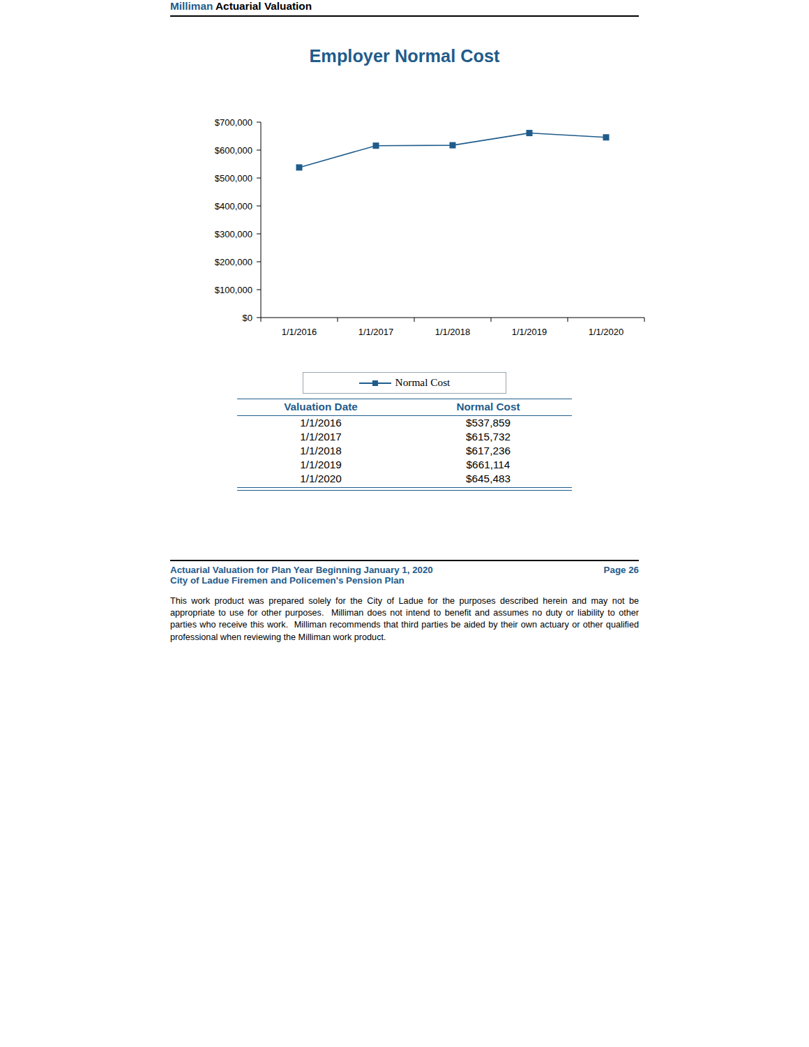Milliman Actuarial Valuation
Employer Normal Cost
$700,000 $600,000 $500,000 $400,000 $300,000 $200,000 $100,000 $0 1/1/2016 1/1/2017 1/1/2018 1/1/2019 1/1/2020
Normal Cost
| Valuation Date | Normal Cost |
| --- | --- |
| 1/1/2016 | $537,859 |
| 1/1/2017 | $615,732 |
| 1/1/2018 | $617,236 |
| 1/1/2019 | $661,114 |
| 1/1/2020 | $645,483 |
Actuarial Valuation for Plan Year Beginning January 1, 2020
City of Ladue Firemen and Policemen's Pension Plan
Page 26
This work product was prepared solely for the City of Ladue for the purposes described herein and may not be appropriate to use for other purposes. Milliman does not intend to benefit and assumes no duty or liability to other parties who receive this work. Milliman recommends that third parties be aided by their own actuary or other qualified professional when reviewing the Milliman work product.